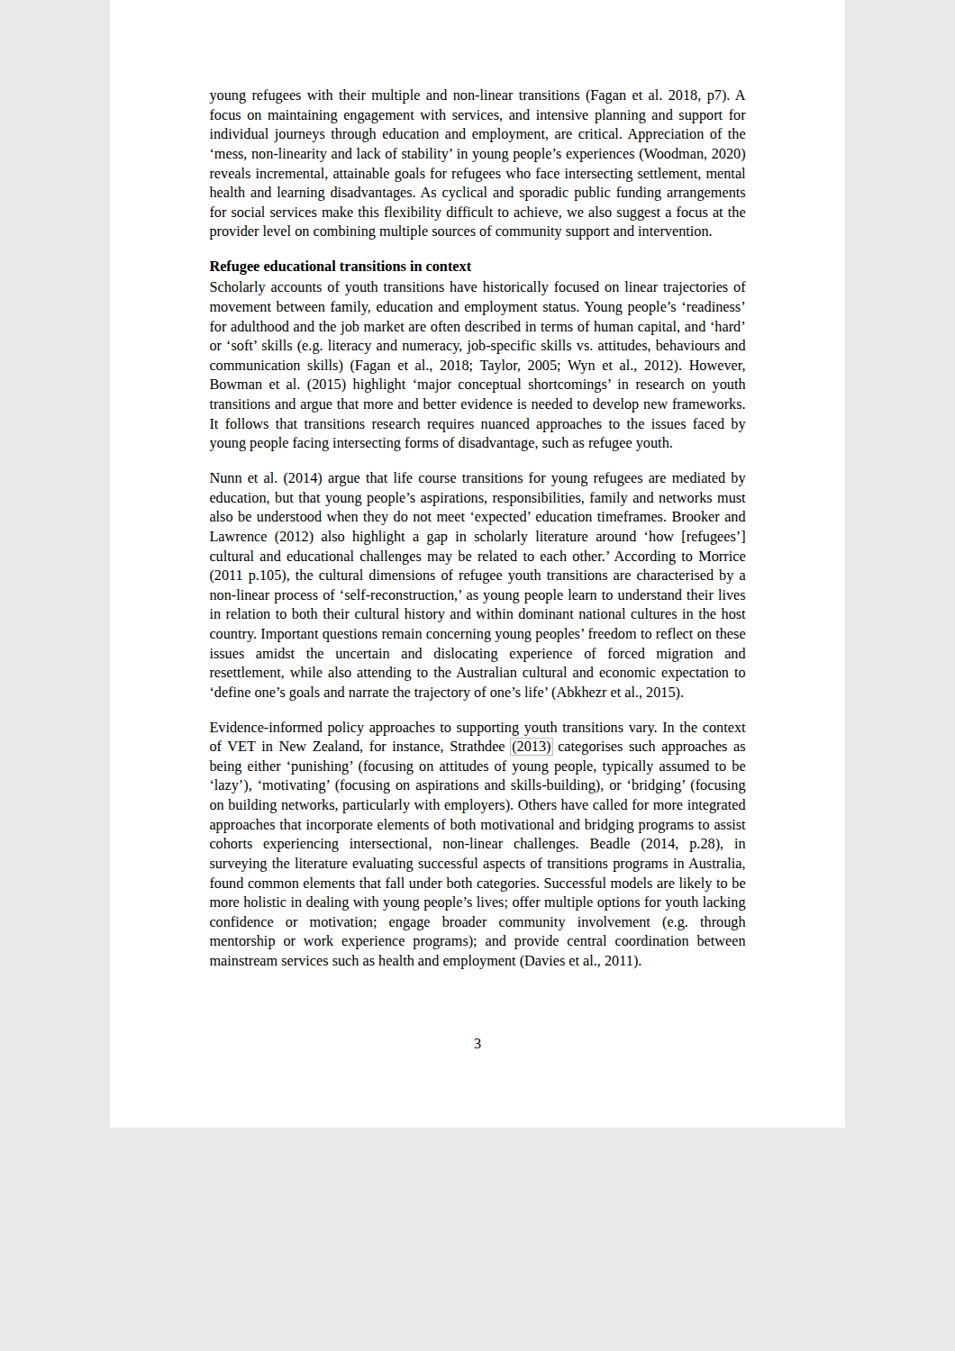young refugees with their multiple and non-linear transitions (Fagan et al. 2018, p7). A focus on maintaining engagement with services, and intensive planning and support for individual journeys through education and employment, are critical. Appreciation of the ‘mess, non-linearity and lack of stability’ in young people’s experiences (Woodman, 2020) reveals incremental, attainable goals for refugees who face intersecting settlement, mental health and learning disadvantages. As cyclical and sporadic public funding arrangements for social services make this flexibility difficult to achieve, we also suggest a focus at the provider level on combining multiple sources of community support and intervention.
Refugee educational transitions in context
Scholarly accounts of youth transitions have historically focused on linear trajectories of movement between family, education and employment status. Young people’s ‘readiness’ for adulthood and the job market are often described in terms of human capital, and ‘hard’ or ‘soft’ skills (e.g. literacy and numeracy, job-specific skills vs. attitudes, behaviours and communication skills) (Fagan et al., 2018; Taylor, 2005; Wyn et al., 2012). However, Bowman et al. (2015) highlight ‘major conceptual shortcomings’ in research on youth transitions and argue that more and better evidence is needed to develop new frameworks. It follows that transitions research requires nuanced approaches to the issues faced by young people facing intersecting forms of disadvantage, such as refugee youth.
Nunn et al. (2014) argue that life course transitions for young refugees are mediated by education, but that young people’s aspirations, responsibilities, family and networks must also be understood when they do not meet ‘expected’ education timeframes. Brooker and Lawrence (2012) also highlight a gap in scholarly literature around ‘how [refugees’] cultural and educational challenges may be related to each other.’ According to Morrice (2011 p.105), the cultural dimensions of refugee youth transitions are characterised by a non-linear process of ‘self-reconstruction,’ as young people learn to understand their lives in relation to both their cultural history and within dominant national cultures in the host country. Important questions remain concerning young peoples’ freedom to reflect on these issues amidst the uncertain and dislocating experience of forced migration and resettlement, while also attending to the Australian cultural and economic expectation to ‘define one’s goals and narrate the trajectory of one’s life’ (Abkhezr et al., 2015).
Evidence-informed policy approaches to supporting youth transitions vary. In the context of VET in New Zealand, for instance, Strathdee (2013) categorises such approaches as being either ‘punishing’ (focusing on attitudes of young people, typically assumed to be ‘lazy’), ‘motivating’ (focusing on aspirations and skills-building), or ‘bridging’ (focusing on building networks, particularly with employers). Others have called for more integrated approaches that incorporate elements of both motivational and bridging programs to assist cohorts experiencing intersectional, non-linear challenges. Beadle (2014, p.28), in surveying the literature evaluating successful aspects of transitions programs in Australia, found common elements that fall under both categories. Successful models are likely to be more holistic in dealing with young people’s lives; offer multiple options for youth lacking confidence or motivation; engage broader community involvement (e.g. through mentorship or work experience programs); and provide central coordination between mainstream services such as health and employment (Davies et al., 2011).
3